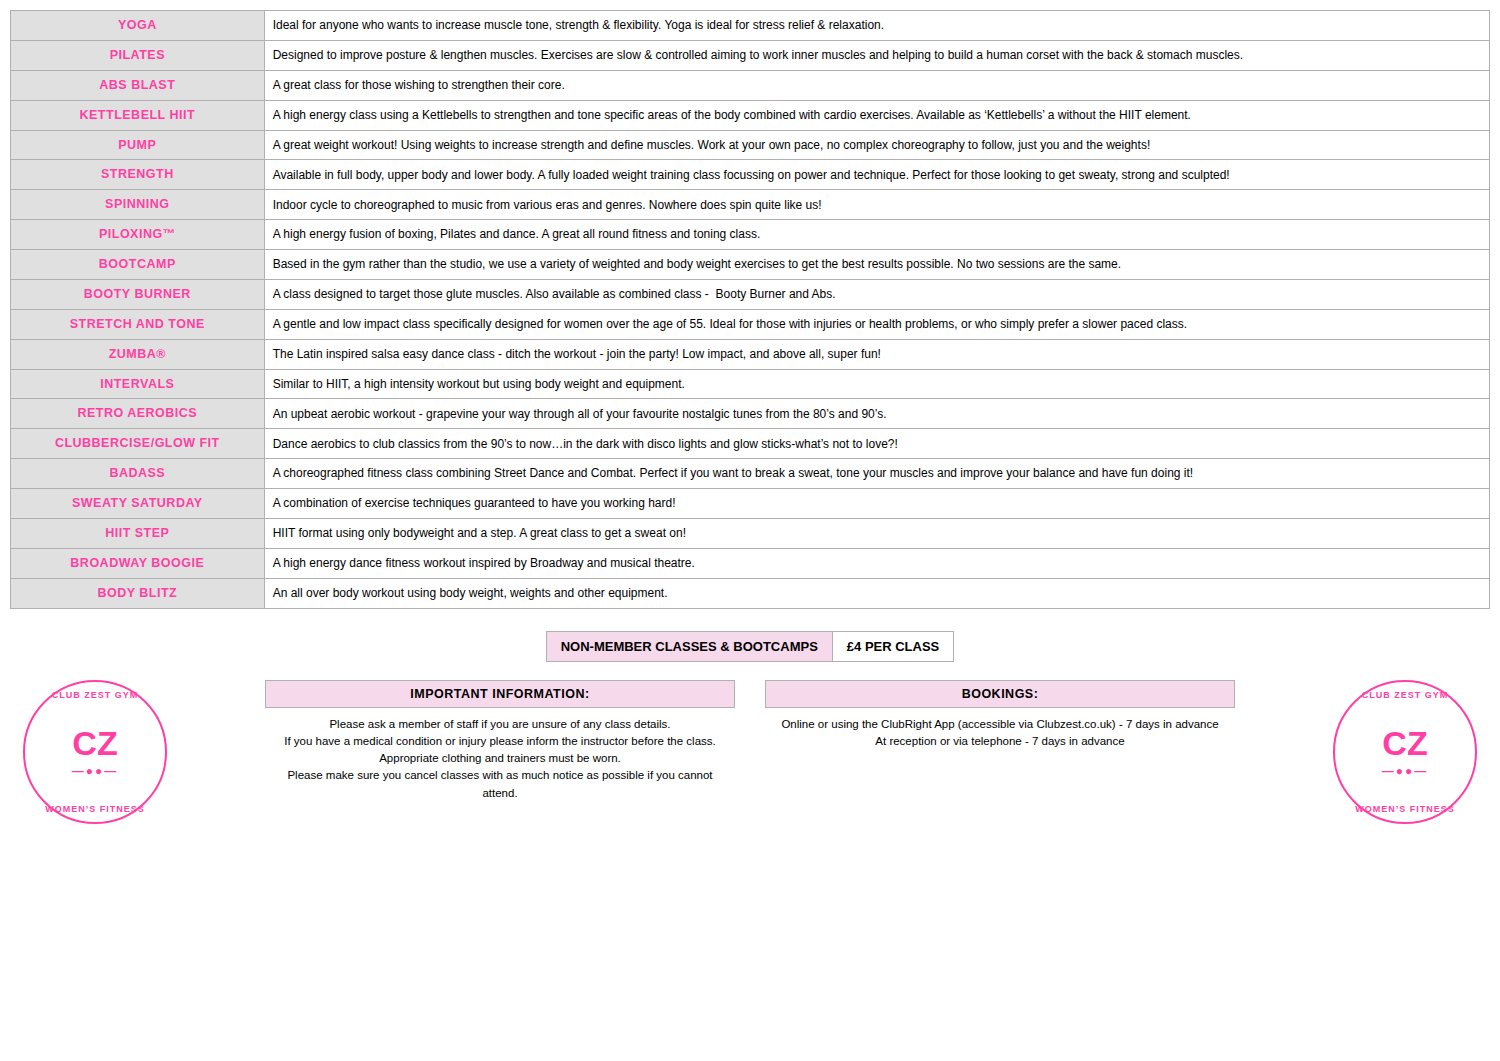| YOGA | Ideal for anyone who wants to increase muscle tone, strength & flexibility. Yoga is ideal for stress relief & relaxation. |
| PILATES | Designed to improve posture & lengthen muscles. Exercises are slow & controlled aiming to work inner muscles and helping to build a human corset with the back & stomach muscles. |
| ABS BLAST | A great class for those wishing to strengthen their core. |
| KETTLEBELL HIIT | A high energy class using a Kettlebells to strengthen and tone specific areas of the body combined with cardio exercises. Available as ‘Kettlebells’ a without the HIIT element. |
| PUMP | A great weight workout! Using weights to increase strength and define muscles. Work at your own pace, no complex choreography to follow, just you and the weights! |
| STRENGTH | Available in full body, upper body and lower body. A fully loaded weight training class focussing on power and technique. Perfect for those looking to get sweaty, strong and sculpted! |
| SPINNING | Indoor cycle to choreographed to music from various eras and genres. Nowhere does spin quite like us! |
| PILOXING™ | A high energy fusion of boxing, Pilates and dance. A great all round fitness and toning class. |
| BOOTCAMP | Based in the gym rather than the studio, we use a variety of weighted and body weight exercises to get the best results possible. No two sessions are the same. |
| BOOTY BURNER | A class designed to target those glute muscles. Also available as combined class - Booty Burner and Abs. |
| STRETCH AND TONE | A gentle and low impact class specifically designed for women over the age of 55. Ideal for those with injuries or health problems, or who simply prefer a slower paced class. |
| ZUMBA® | The Latin inspired salsa easy dance class - ditch the workout - join the party! Low impact, and above all, super fun! |
| INTERVALS | Similar to HIIT, a high intensity workout but using body weight and equipment. |
| RETRO AEROBICS | An upbeat aerobic workout - grapevine your way through all of your favourite nostalgic tunes from the 80’s and 90’s. |
| CLUBBERCISE/GLOW FIT | Dance aerobics to club classics from the 90’s to now…in the dark with disco lights and glow sticks-what’s not to love?! |
| BADASS | A choreographed fitness class combining Street Dance and Combat. Perfect if you want to break a sweat, tone your muscles and improve your balance and have fun doing it! |
| SWEATY SATURDAY | A combination of exercise techniques guaranteed to have you working hard! |
| HIIT STEP | HIIT format using only bodyweight and a step. A great class to get a sweat on! |
| BROADWAY BOOGIE | A high energy dance fitness workout inspired by Broadway and musical theatre. |
| BODY BLITZ | An all over body workout using body weight, weights and other equipment. |
NON-MEMBER CLASSES & BOOTCAMPS£4 PER CLASS
CLUB ZEST GYM
CZ
—●●—
WOMEN’S FITNESS
IMPORTANT INFORMATION:
Please ask a member of staff if you are unsure of any class details.
If you have a medical condition or injury please inform the instructor before the class.
Appropriate clothing and trainers must be worn.
Please make sure you cancel classes with as much notice as possible if you cannot attend.
BOOKINGS:
Online or using the ClubRight App (accessible via Clubzest.co.uk) - 7 days in advance
At reception or via telephone - 7 days in advance
CLUB ZEST GYM
CZ
—●●—
WOMEN’S FITNESS